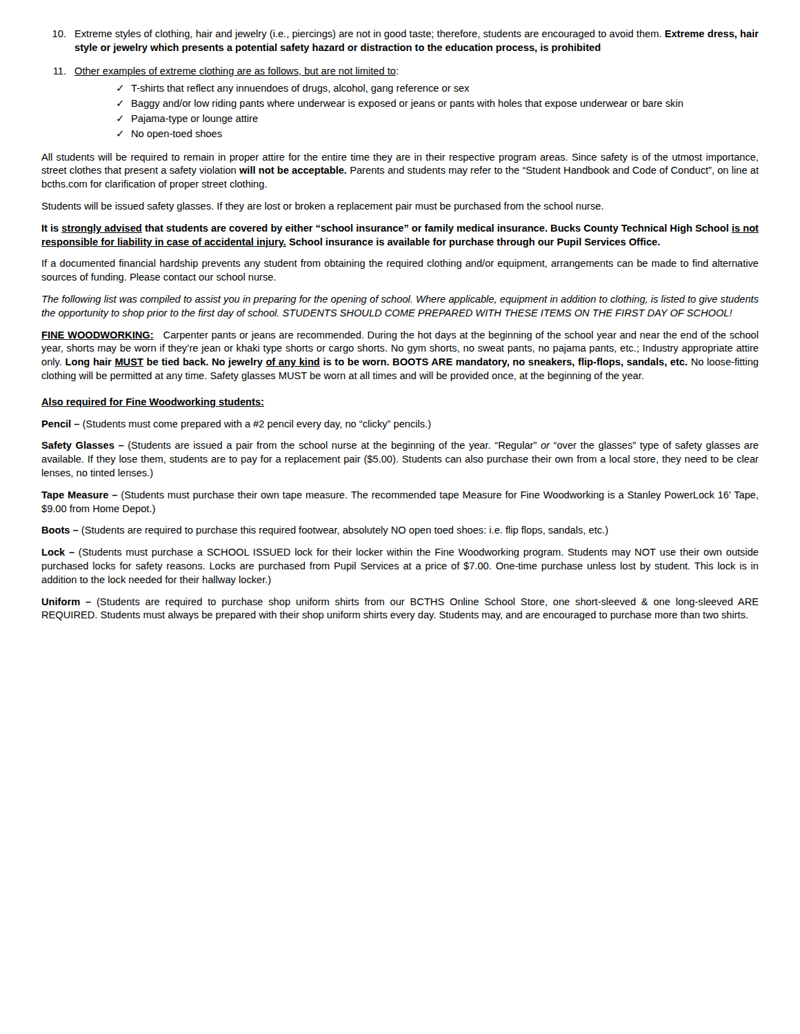Extreme styles of clothing, hair and jewelry (i.e., piercings) are not in good taste; therefore, students are encouraged to avoid them. Extreme dress, hair style or jewelry which presents a potential safety hazard or distraction to the education process, is prohibited
Other examples of extreme clothing are as follows, but are not limited to:
T-shirts that reflect any innuendoes of drugs, alcohol, gang reference or sex
Baggy and/or low riding pants where underwear is exposed or jeans or pants with holes that expose underwear or bare skin
Pajama-type or lounge attire
No open-toed shoes
All students will be required to remain in proper attire for the entire time they are in their respective program areas. Since safety is of the utmost importance, street clothes that present a safety violation will not be acceptable. Parents and students may refer to the “Student Handbook and Code of Conduct”, on line at bcths.com for clarification of proper street clothing.
Students will be issued safety glasses. If they are lost or broken a replacement pair must be purchased from the school nurse.
It is strongly advised that students are covered by either “school insurance” or family medical insurance. Bucks County Technical High School is not responsible for liability in case of accidental injury. School insurance is available for purchase through our Pupil Services Office.
If a documented financial hardship prevents any student from obtaining the required clothing and/or equipment, arrangements can be made to find alternative sources of funding. Please contact our school nurse.
The following list was compiled to assist you in preparing for the opening of school. Where applicable, equipment in addition to clothing, is listed to give students the opportunity to shop prior to the first day of school. STUDENTS SHOULD COME PREPARED WITH THESE ITEMS ON THE FIRST DAY OF SCHOOL!
FINE WOODWORKING: Carpenter pants or jeans are recommended. During the hot days at the beginning of the school year and near the end of the school year, shorts may be worn if they’re jean or khaki type shorts or cargo shorts. No gym shorts, no sweat pants, no pajama pants, etc.; Industry appropriate attire only. Long hair MUST be tied back. No jewelry of any kind is to be worn. BOOTS ARE mandatory, no sneakers, flip-flops, sandals, etc. No loose-fitting clothing will be permitted at any time. Safety glasses MUST be worn at all times and will be provided once, at the beginning of the year.
Also required for Fine Woodworking students:
Pencil – (Students must come prepared with a #2 pencil every day, no “clicky” pencils.)
Safety Glasses – (Students are issued a pair from the school nurse at the beginning of the year. “Regular” or “over the glasses” type of safety glasses are available. If they lose them, students are to pay for a replacement pair ($5.00). Students can also purchase their own from a local store, they need to be clear lenses, no tinted lenses.)
Tape Measure – (Students must purchase their own tape measure. The recommended tape Measure for Fine Woodworking is a Stanley PowerLock 16’ Tape, $9.00 from Home Depot.)
Boots – (Students are required to purchase this required footwear, absolutely NO open toed shoes: i.e. flip flops, sandals, etc.)
Lock – (Students must purchase a SCHOOL ISSUED lock for their locker within the Fine Woodworking program. Students may NOT use their own outside purchased locks for safety reasons. Locks are purchased from Pupil Services at a price of $7.00. One-time purchase unless lost by student. This lock is in addition to the lock needed for their hallway locker.)
Uniform – (Students are required to purchase shop uniform shirts from our BCTHS Online School Store, one short-sleeved & one long-sleeved ARE REQUIRED. Students must always be prepared with their shop uniform shirts every day. Students may, and are encouraged to purchase more than two shirts.